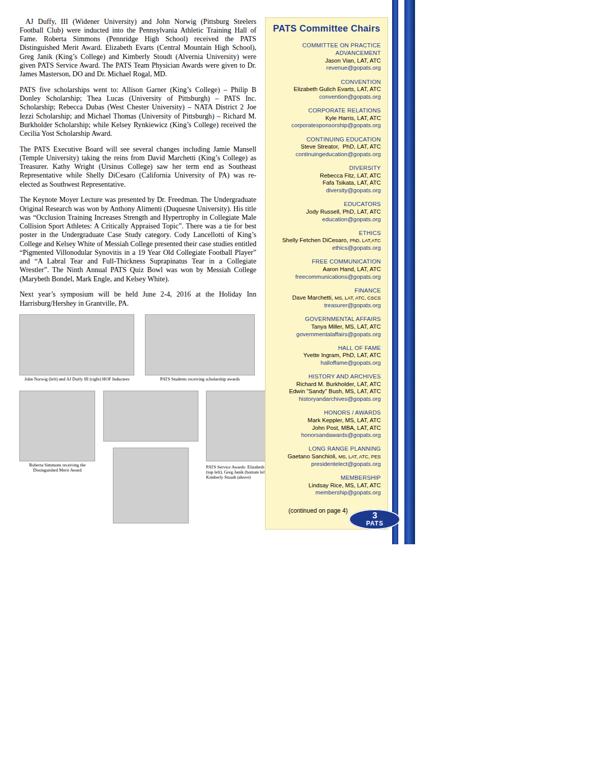AJ Duffy, III (Widener University) and John Norwig (Pittsburg Steelers Football Club) were inducted into the Pennsylvania Athletic Training Hall of Fame. Roberta Simmons (Pennridge High School) received the PATS Distinguished Merit Award. Elizabeth Evarts (Central Mountain High School), Greg Janik (King’s College) and Kimberly Stoudt (Alvernia University) were given PATS Service Award. The PATS Team Physician Awards were given to Dr. James Masterson, DO and Dr. Michael Rogal, MD.
PATS five scholarships went to: Allison Garner (King’s College) – Philip B Donley Scholarship; Thea Lucas (University of Pittsburgh) – PATS Inc. Scholarship; Rebecca Dubas (West Chester University) – NATA District 2 Joe Iezzi Scholarship; and Michael Thomas (University of Pittsburgh) – Richard M. Burkholder Scholarship; while Kelsey Rynkiewicz (King’s College) received the Cecilia Yost Scholarship Award.
The PATS Executive Board will see several changes including Jamie Mansell (Temple University) taking the reins from David Marchetti (King’s College) as Treasurer. Kathy Wright (Ursinus College) saw her term end as Southeast Representative while Shelly DiCesaro (California University of PA) was re-elected as Southwest Representative.
The Keynote Moyer Lecture was presented by Dr. Freedman. The Undergraduate Original Research was won by Anthony Alimenti (Duquesne University). His title was “Occlusion Training Increases Strength and Hypertrophy in Collegiate Male Collision Sport Athletes: A Critically Appraised Topic”. There was a tie for best poster in the Undergraduate Case Study category. Cody Lancellotti of King’s College and Kelsey White of Messiah College presented their case studies entitled “Pigmented Villonodular Synovitis in a 19 Year Old Collegiate Football Player” and “A Labral Tear and Full-Thickness Suprapinatus Tear in a Collegiate Wrestler”. The Ninth Annual PATS Quiz Bowl was won by Messiah College (Marybeth Bondel, Mark Engle, and Kelsey White).
Next year’s symposium will be held June 2-4, 2016 at the Holiday Inn Harrisburg/Hershey in Grantville, PA.
John Norwig (left) and AJ Duffy III (right) HOF Inductees
PATS Students receiving scholarship awards
Roberta Simmons receiving the
Distinguished Merit Award
PATS Service Awards: Elizabeth Evarts
(top left), Greg Janik (bottom left), and
Kimberly Stoudt (above)
PATS Committee Chairs
COMMITTEE ON PRACTICE
ADVANCEMENT
Jason Vian, LAT, ATC
revenue@gopats.org
CONVENTION
Elizabeth Gulich Evarts, LAT, ATC
convention@gopats.org
CORPORATE RELATIONS
Kyle Harris, LAT, ATC
corporatesponsorship@gopats.org
CONTINUING EDUCATION
Steve Streator, PhD, LAT, ATC
continuingeducation@gopats.org
DIVERSITY
Rebecca Fitz, LAT, ATC
Fafa Tsikata, LAT, ATC
diversity@gopats.org
EDUCATORS
Jody Russell, PhD, LAT, ATC
education@gopats.org
ETHICS
Shelly Fetchen DiCesaro, PhD, LAT,ATC
ethics@gopats.org
FREE COMMUNICATION
Aaron Hand, LAT, ATC
freecommunications@gopats.org
FINANCE
Dave Marchetti, MS, LAT, ATC, CSCS
treasurer@gopats.org
GOVERNMENTAL AFFAIRS
Tanya Miller, MS, LAT, ATC
governmentalaffairs@gopats.org
HALL OF FAME
Yvette Ingram, PhD, LAT, ATC
halloffame@gopats.org
HISTORY AND ARCHIVES
Richard M. Burkholder, LAT, ATC
Edwin “Sandy” Bush, MS, LAT, ATC
historyandarchives@gopats.org
HONORS / AWARDS
Mark Keppler, MS, LAT, ATC
John Post, MBA, LAT, ATC
honorsandawards@gopats.org
LONG RANGE PLANNING
Gaetano Sanchioli, MS, LAT, ATC, PES
presidentelect@gopats.org
MEMBERSHIP
Lindsay Rice, MS, LAT, ATC
membership@gopats.org
(continued on page 4)
3 PATS